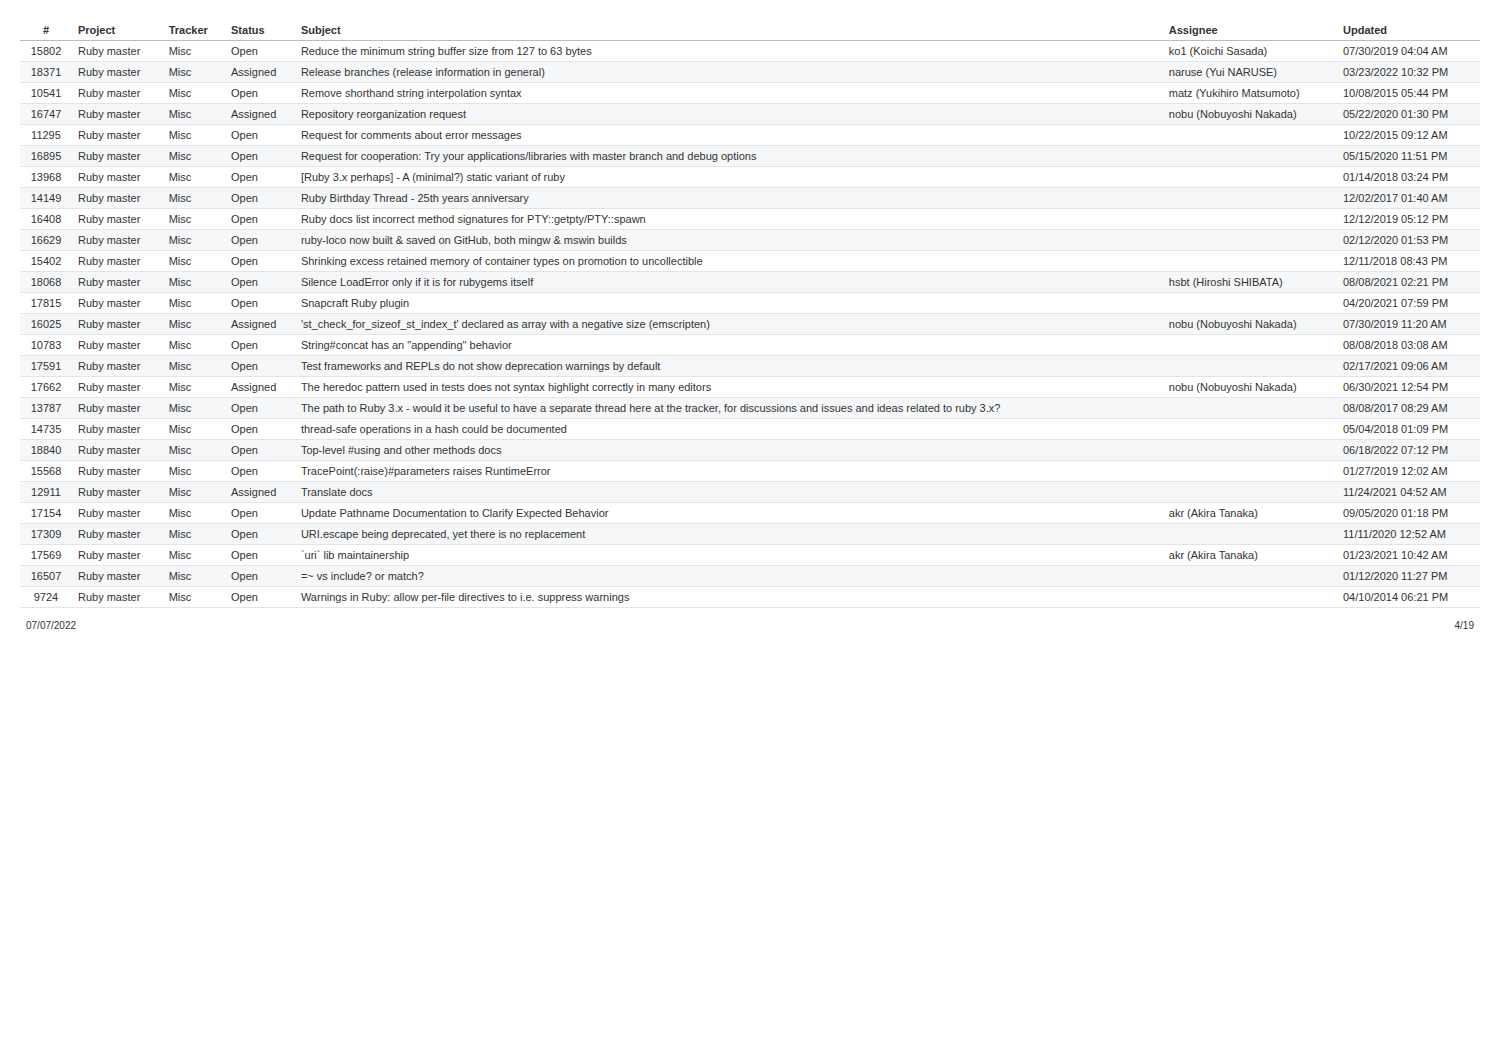| # | Project | Tracker | Status | Subject | Assignee | Updated |
| --- | --- | --- | --- | --- | --- | --- |
| 15802 | Ruby master | Misc | Open | Reduce the minimum string buffer size from 127 to 63 bytes | ko1 (Koichi Sasada) | 07/30/2019 04:04 AM |
| 18371 | Ruby master | Misc | Assigned | Release branches (release information in general) | naruse (Yui NARUSE) | 03/23/2022 10:32 PM |
| 10541 | Ruby master | Misc | Open | Remove shorthand string interpolation syntax | matz (Yukihiro Matsumoto) | 10/08/2015 05:44 PM |
| 16747 | Ruby master | Misc | Assigned | Repository reorganization request | nobu (Nobuyoshi Nakada) | 05/22/2020 01:30 PM |
| 11295 | Ruby master | Misc | Open | Request for comments about error messages | | 10/22/2015 09:12 AM |
| 16895 | Ruby master | Misc | Open | Request for cooperation: Try your applications/libraries with master branch and debug options | | 05/15/2020 11:51 PM |
| 13968 | Ruby master | Misc | Open | [Ruby 3.x perhaps] - A (minimal?) static variant of ruby | | 01/14/2018 03:24 PM |
| 14149 | Ruby master | Misc | Open | Ruby Birthday Thread - 25th years anniversary | | 12/02/2017 01:40 AM |
| 16408 | Ruby master | Misc | Open | Ruby docs list incorrect method signatures for PTY::getpty/PTY::spawn | | 12/12/2019 05:12 PM |
| 16629 | Ruby master | Misc | Open | ruby-loco now built & saved on GitHub, both mingw & mswin builds | | 02/12/2020 01:53 PM |
| 15402 | Ruby master | Misc | Open | Shrinking excess retained memory of container types on promotion to uncollectible | | 12/11/2018 08:43 PM |
| 18068 | Ruby master | Misc | Open | Silence LoadError only if it is for rubygems itself | hsbt (Hiroshi SHIBATA) | 08/08/2021 02:21 PM |
| 17815 | Ruby master | Misc | Open | Snapcraft Ruby plugin | | 04/20/2021 07:59 PM |
| 16025 | Ruby master | Misc | Assigned | 'st_check_for_sizeof_st_index_t' declared as array with a negative size (emscripten) | nobu (Nobuyoshi Nakada) | 07/30/2019 11:20 AM |
| 10783 | Ruby master | Misc | Open | String#concat has an "appending" behavior | | 08/08/2018 03:08 AM |
| 17591 | Ruby master | Misc | Open | Test frameworks and REPLs do not show deprecation warnings by default | | 02/17/2021 09:06 AM |
| 17662 | Ruby master | Misc | Assigned | The heredoc pattern used in tests does not syntax highlight correctly in many editors | nobu (Nobuyoshi Nakada) | 06/30/2021 12:54 PM |
| 13787 | Ruby master | Misc | Open | The path to Ruby 3.x - would it be useful to have a separate thread here at the tracker, for discussions and issues and ideas related to ruby 3.x? | | 08/08/2017 08:29 AM |
| 14735 | Ruby master | Misc | Open | thread-safe operations in a hash could be documented | | 05/04/2018 01:09 PM |
| 18840 | Ruby master | Misc | Open | Top-level #using and other methods docs | | 06/18/2022 07:12 PM |
| 15568 | Ruby master | Misc | Open | TracePoint(:raise)#parameters raises RuntimeError | | 01/27/2019 12:02 AM |
| 12911 | Ruby master | Misc | Assigned | Translate docs | | 11/24/2021 04:52 AM |
| 17154 | Ruby master | Misc | Open | Update Pathname Documentation to Clarify Expected Behavior | akr (Akira Tanaka) | 09/05/2020 01:18 PM |
| 17309 | Ruby master | Misc | Open | URI.escape being deprecated, yet there is no replacement | | 11/11/2020 12:52 AM |
| 17569 | Ruby master | Misc | Open | `uri` lib maintainership | akr (Akira Tanaka) | 01/23/2021 10:42 AM |
| 16507 | Ruby master | Misc | Open | =~ vs include? or match? | | 01/12/2020 11:27 PM |
| 9724 | Ruby master | Misc | Open | Warnings in Ruby: allow per-file directives to i.e. suppress warnings | | 04/10/2014 06:21 PM |
| 07/07/2022 | 4/19 |